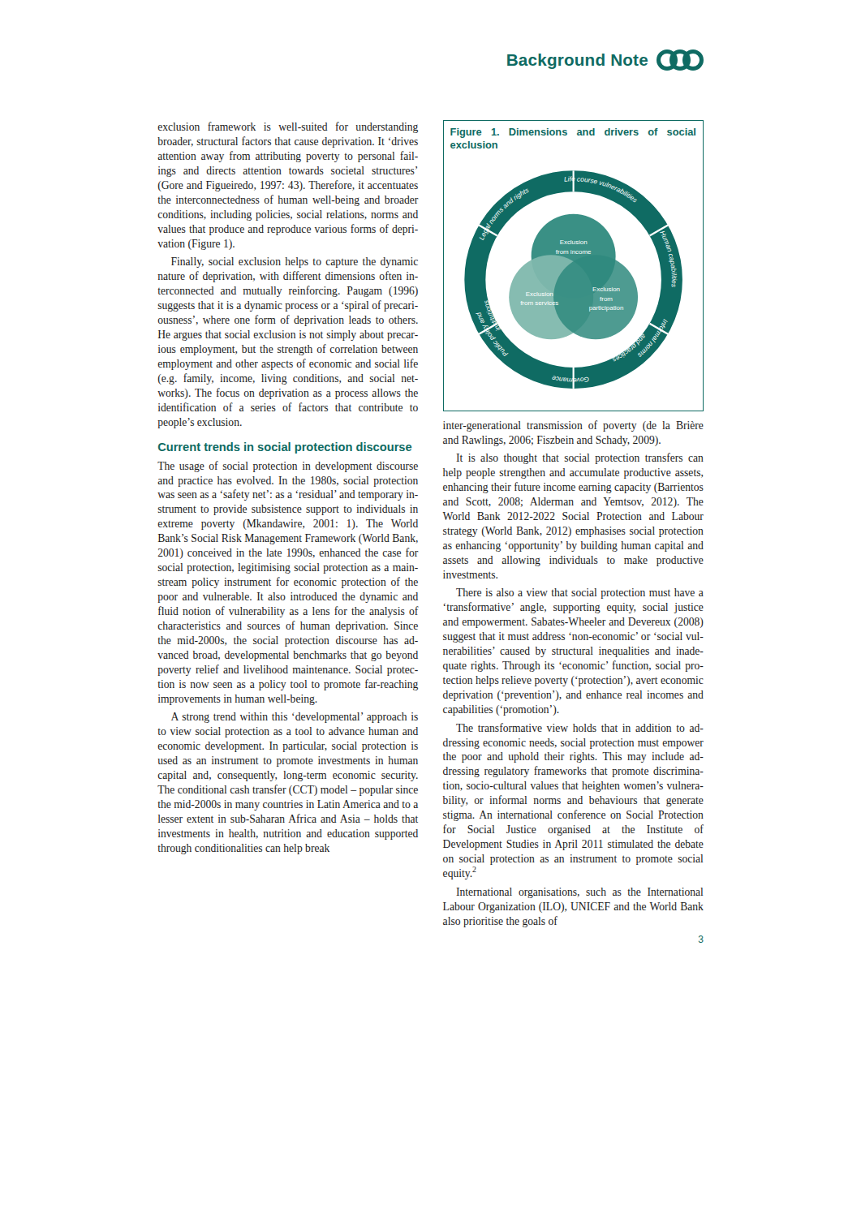Background Note
exclusion framework is well-suited for understanding broader, structural factors that cause deprivation. It ‘drives attention away from attributing poverty to personal failings and directs attention towards societal structures’ (Gore and Figueiredo, 1997: 43). Therefore, it accentuates the interconnectedness of human well-being and broader conditions, including policies, social relations, norms and values that produce and reproduce various forms of deprivation (Figure 1).
Finally, social exclusion helps to capture the dynamic nature of deprivation, with different dimensions often interconnected and mutually reinforcing. Paugam (1996) suggests that it is a dynamic process or a ‘spiral of precariousness’, where one form of deprivation leads to others. He argues that social exclusion is not simply about precarious employment, but the strength of correlation between employment and other aspects of economic and social life (e.g. family, income, living conditions, and social networks). The focus on deprivation as a process allows the identification of a series of factors that contribute to people’s exclusion.
Current trends in social protection discourse
The usage of social protection in development discourse and practice has evolved. In the 1980s, social protection was seen as a ‘safety net’: as a ‘residual’ and temporary instrument to provide subsistence support to individuals in extreme poverty (Mkandawire, 2001: 1). The World Bank’s Social Risk Management Framework (World Bank, 2001) conceived in the late 1990s, enhanced the case for social protection, legitimising social protection as a mainstream policy instrument for economic protection of the poor and vulnerable. It also introduced the dynamic and fluid notion of vulnerability as a lens for the analysis of characteristics and sources of human deprivation. Since the mid-2000s, the social protection discourse has advanced broad, developmental benchmarks that go beyond poverty relief and livelihood maintenance. Social protection is now seen as a policy tool to promote far-reaching improvements in human well-being.
A strong trend within this ‘developmental’ approach is to view social protection as a tool to advance human and economic development. In particular, social protection is used as an instrument to promote investments in human capital and, consequently, long-term economic security. The conditional cash transfer (CCT) model – popular since the mid-2000s in many countries in Latin America and to a lesser extent in sub-Saharan Africa and Asia – holds that investments in health, nutrition and education supported through conditionalities can help break
Figure 1. Dimensions and drivers of social exclusion
Legal norms and rights Life course vulnerabilities Human capabilities Informal norms and practices Governance Public policy and institutions Exclusion from income Exclusion from services Exclusion from participation
inter-generational transmission of poverty (de la Brière and Rawlings, 2006; Fiszbein and Schady, 2009).
It is also thought that social protection transfers can help people strengthen and accumulate productive assets, enhancing their future income earning capacity (Barrientos and Scott, 2008; Alderman and Yemtsov, 2012). The World Bank 2012-2022 Social Protection and Labour strategy (World Bank, 2012) emphasises social protection as enhancing ‘opportunity’ by building human capital and assets and allowing individuals to make productive investments.
There is also a view that social protection must have a ‘transformative’ angle, supporting equity, social justice and empowerment. Sabates-Wheeler and Devereux (2008) suggest that it must address ‘non-economic’ or ‘social vulnerabilities’ caused by structural inequalities and inadequate rights. Through its ‘economic’ function, social protection helps relieve poverty (‘protection’), avert economic deprivation (‘prevention’), and enhance real incomes and capabilities (‘promotion’).
The transformative view holds that in addition to addressing economic needs, social protection must empower the poor and uphold their rights. This may include addressing regulatory frameworks that promote discrimination, socio-cultural values that heighten women’s vulnerability, or informal norms and behaviours that generate stigma. An international conference on Social Protection for Social Justice organised at the Institute of Development Studies in April 2011 stimulated the debate on social protection as an instrument to promote social equity.2
International organisations, such as the International Labour Organization (ILO), UNICEF and the World Bank also prioritise the goals of
3